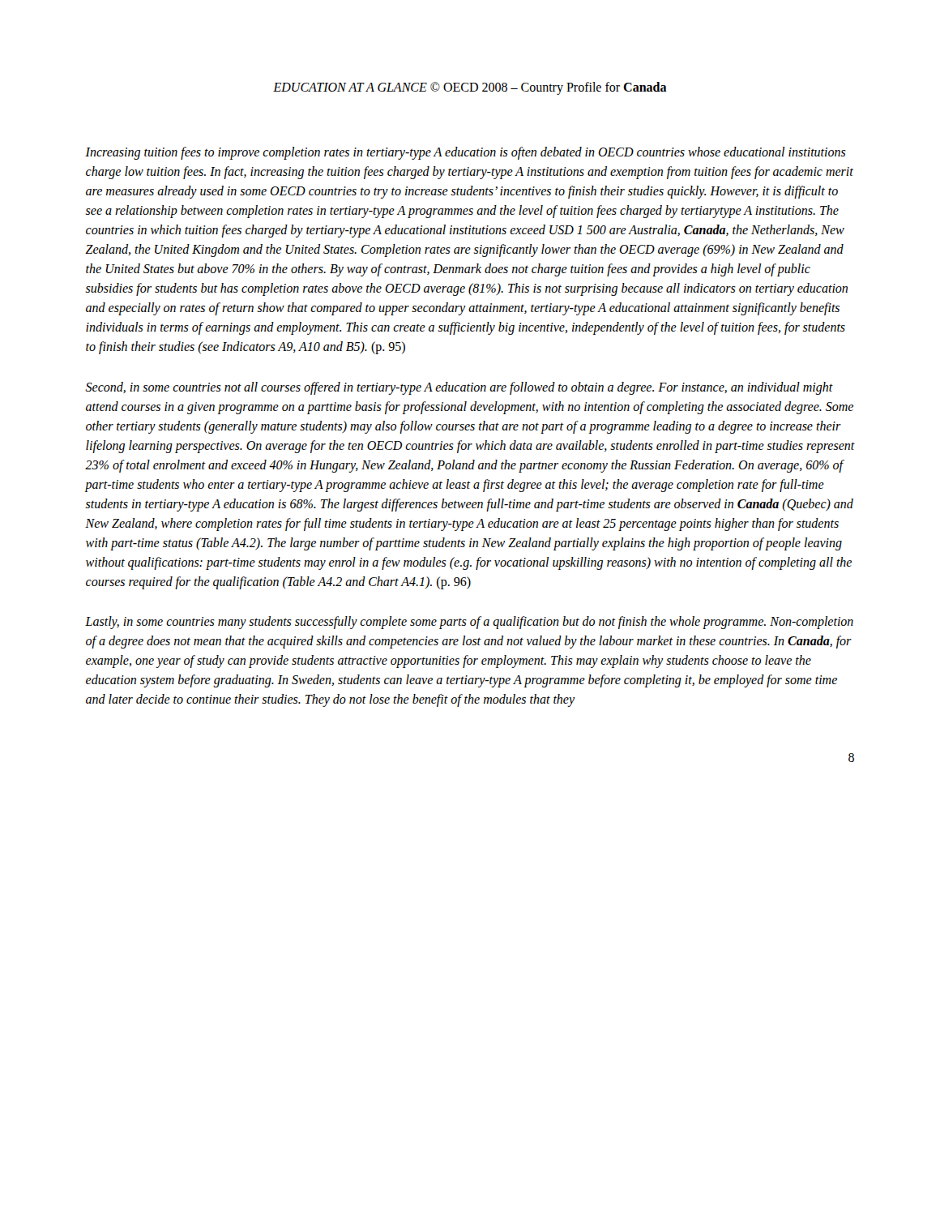EDUCATION AT A GLANCE © OECD 2008 – Country Profile for Canada
Increasing tuition fees to improve completion rates in tertiary-type A education is often debated in OECD countries whose educational institutions charge low tuition fees. In fact, increasing the tuition fees charged by tertiary-type A institutions and exemption from tuition fees for academic merit are measures already used in some OECD countries to try to increase students’ incentives to finish their studies quickly. However, it is difficult to see a relationship between completion rates in tertiary-type A programmes and the level of tuition fees charged by tertiarytype A institutions. The countries in which tuition fees charged by tertiary-type A educational institutions exceed USD 1 500 are Australia, Canada, the Netherlands, New Zealand, the United Kingdom and the United States. Completion rates are significantly lower than the OECD average (69%) in New Zealand and the United States but above 70% in the others. By way of contrast, Denmark does not charge tuition fees and provides a high level of public subsidies for students but has completion rates above the OECD average (81%). This is not surprising because all indicators on tertiary education and especially on rates of return show that compared to upper secondary attainment, tertiary-type A educational attainment significantly benefits individuals in terms of earnings and employment. This can create a sufficiently big incentive, independently of the level of tuition fees, for students to finish their studies (see Indicators A9, A10 and B5). (p. 95)
Second, in some countries not all courses offered in tertiary-type A education are followed to obtain a degree. For instance, an individual might attend courses in a given programme on a parttime basis for professional development, with no intention of completing the associated degree. Some other tertiary students (generally mature students) may also follow courses that are not part of a programme leading to a degree to increase their lifelong learning perspectives. On average for the ten OECD countries for which data are available, students enrolled in part-time studies represent 23% of total enrolment and exceed 40% in Hungary, New Zealand, Poland and the partner economy the Russian Federation. On average, 60% of part-time students who enter a tertiary-type A programme achieve at least a first degree at this level; the average completion rate for full-time students in tertiary-type A education is 68%. The largest differences between full-time and part-time students are observed in Canada (Quebec) and New Zealand, where completion rates for full time students in tertiary-type A education are at least 25 percentage points higher than for students with part-time status (Table A4.2). The large number of parttime students in New Zealand partially explains the high proportion of people leaving without qualifications: part-time students may enrol in a few modules (e.g. for vocational upskilling reasons) with no intention of completing all the courses required for the qualification (Table A4.2 and Chart A4.1). (p. 96)
Lastly, in some countries many students successfully complete some parts of a qualification but do not finish the whole programme. Non-completion of a degree does not mean that the acquired skills and competencies are lost and not valued by the labour market in these countries. In Canada, for example, one year of study can provide students attractive opportunities for employment. This may explain why students choose to leave the education system before graduating. In Sweden, students can leave a tertiary-type A programme before completing it, be employed for some time and later decide to continue their studies. They do not lose the benefit of the modules that they
8